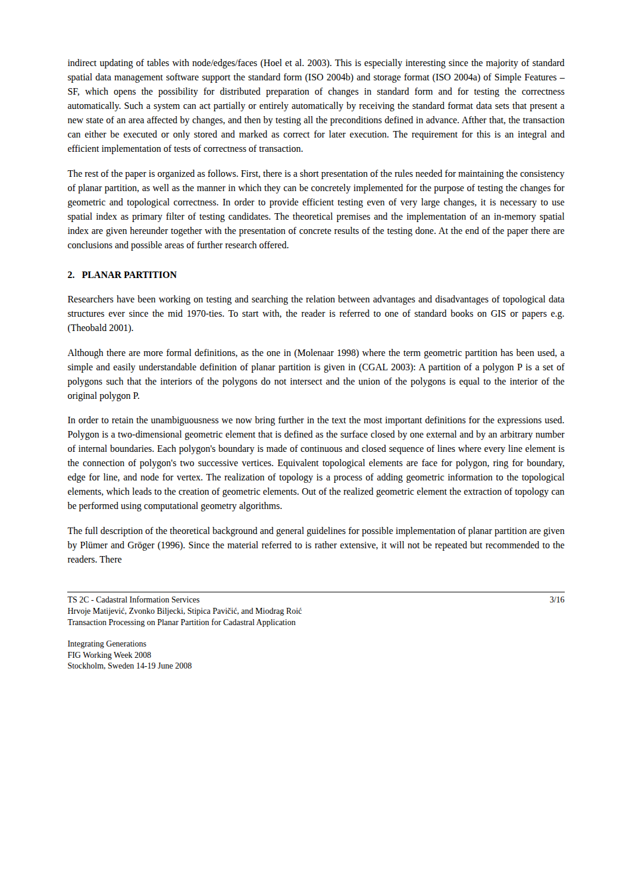indirect updating of tables with node/edges/faces (Hoel et al. 2003). This is especially interesting since the majority of standard spatial data management software support the standard form (ISO 2004b) and storage format (ISO 2004a) of Simple Features – SF, which opens the possibility for distributed preparation of changes in standard form and for testing the correctness automatically. Such a system can act partially or entirely automatically by receiving the standard format data sets that present a new state of an area affected by changes, and then by testing all the preconditions defined in advance. Afther that, the transaction can either be executed or only stored and marked as correct for later execution. The requirement for this is an integral and efficient implementation of tests of correctness of transaction.
The rest of the paper is organized as follows. First, there is a short presentation of the rules needed for maintaining the consistency of planar partition, as well as the manner in which they can be concretely implemented for the purpose of testing the changes for geometric and topological correctness. In order to provide efficient testing even of very large changes, it is necessary to use spatial index as primary filter of testing candidates. The theoretical premises and the implementation of an in-memory spatial index are given hereunder together with the presentation of concrete results of the testing done. At the end of the paper there are conclusions and possible areas of further research offered.
2. Planar Partition
Researchers have been working on testing and searching the relation between advantages and disadvantages of topological data structures ever since the mid 1970-ties. To start with, the reader is referred to one of standard books on GIS or papers e.g. (Theobald 2001).
Although there are more formal definitions, as the one in (Molenaar 1998) where the term geometric partition has been used, a simple and easily understandable definition of planar partition is given in (CGAL 2003): A partition of a polygon P is a set of polygons such that the interiors of the polygons do not intersect and the union of the polygons is equal to the interior of the original polygon P.
In order to retain the unambiguousness we now bring further in the text the most important definitions for the expressions used. Polygon is a two-dimensional geometric element that is defined as the surface closed by one external and by an arbitrary number of internal boundaries. Each polygon's boundary is made of continuous and closed sequence of lines where every line element is the connection of polygon's two successive vertices. Equivalent topological elements are face for polygon, ring for boundary, edge for line, and node for vertex. The realization of topology is a process of adding geometric information to the topological elements, which leads to the creation of geometric elements. Out of the realized geometric element the extraction of topology can be performed using computational geometry algorithms.
The full description of the theoretical background and general guidelines for possible implementation of planar partition are given by Plümer and Gröger (1996). Since the material referred to is rather extensive, it will not be repeated but recommended to the readers. There
3/16 TS 2C - Cadastral Information Services
Hrvoje Matijević, Zvonko Biljecki, Stipica Pavičić, and Miodrag Roić
Transaction Processing on Planar Partition for Cadastral Application
Integrating Generations
FIG Working Week 2008
Stockholm, Sweden 14-19 June 2008